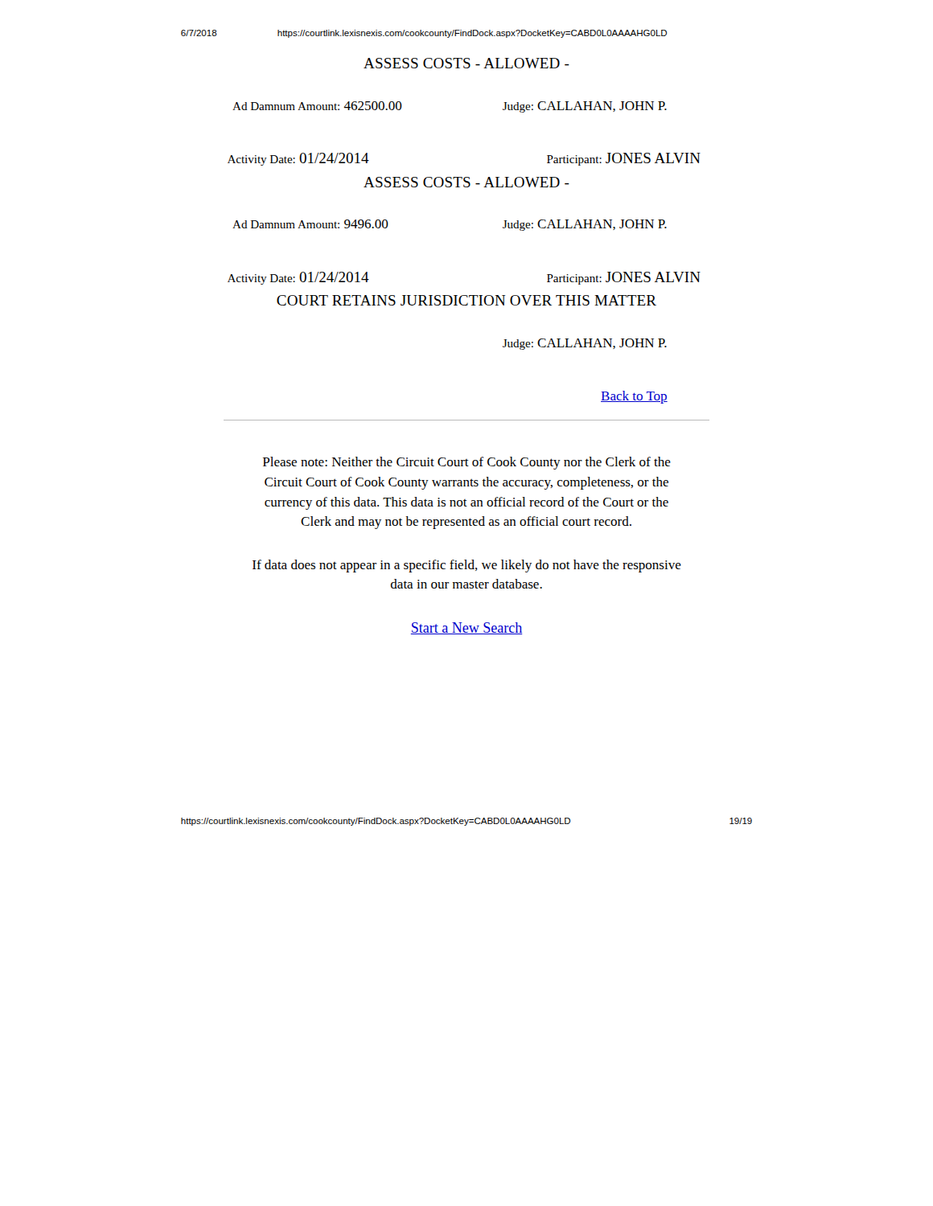6/7/2018
https://courtlink.lexisnexis.com/cookcounty/FindDock.aspx?DocketKey=CABD0L0AAAAHG0LD
ASSESS COSTS - ALLOWED -
Ad Damnum Amount: 462500.00
Judge: CALLAHAN, JOHN P.
Activity Date: 01/24/2014
Participant: JONES ALVIN
ASSESS COSTS - ALLOWED -
Ad Damnum Amount: 9496.00
Judge: CALLAHAN, JOHN P.
Activity Date: 01/24/2014
Participant: JONES ALVIN
COURT RETAINS JURISDICTION OVER THIS MATTER
Judge: CALLAHAN, JOHN P.
Back to Top
Please note: Neither the Circuit Court of Cook County nor the Clerk of the Circuit Court of Cook County warrants the accuracy, completeness, or the currency of this data. This data is not an official record of the Court or the Clerk and may not be represented as an official court record.
If data does not appear in a specific field, we likely do not have the responsive data in our master database.
Start a New Search
https://courtlink.lexisnexis.com/cookcounty/FindDock.aspx?DocketKey=CABD0L0AAAAHG0LD
19/19